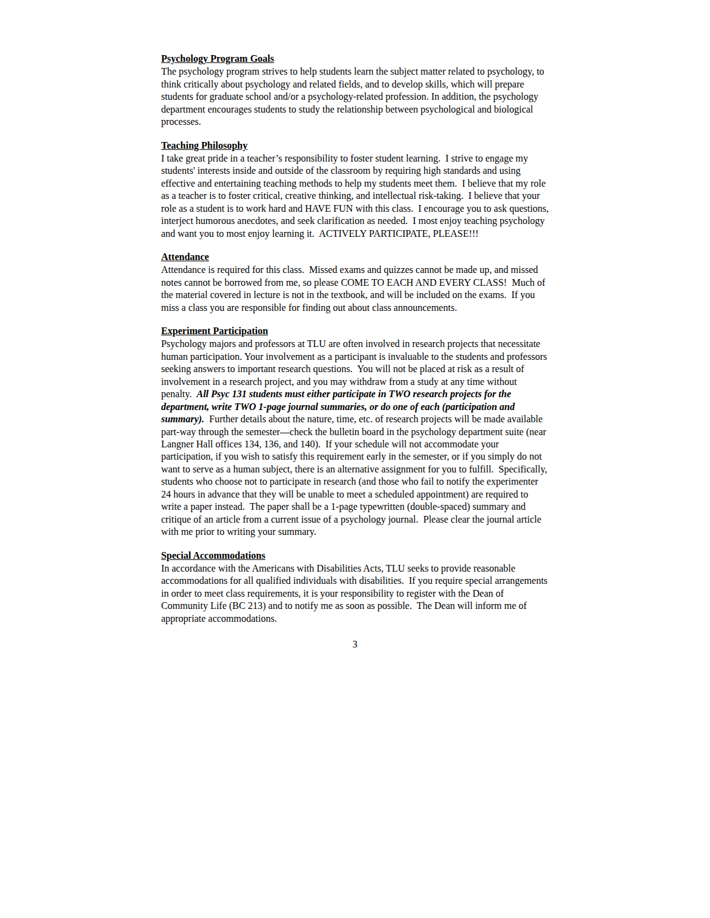Psychology Program Goals
The psychology program strives to help students learn the subject matter related to psychology, to think critically about psychology and related fields, and to develop skills, which will prepare students for graduate school and/or a psychology-related profession. In addition, the psychology department encourages students to study the relationship between psychological and biological processes.
Teaching Philosophy
I take great pride in a teacher’s responsibility to foster student learning. I strive to engage my students' interests inside and outside of the classroom by requiring high standards and using effective and entertaining teaching methods to help my students meet them. I believe that my role as a teacher is to foster critical, creative thinking, and intellectual risk-taking. I believe that your role as a student is to work hard and HAVE FUN with this class. I encourage you to ask questions, interject humorous anecdotes, and seek clarification as needed. I most enjoy teaching psychology and want you to most enjoy learning it. ACTIVELY PARTICIPATE, PLEASE!!!
Attendance
Attendance is required for this class. Missed exams and quizzes cannot be made up, and missed notes cannot be borrowed from me, so please COME TO EACH AND EVERY CLASS! Much of the material covered in lecture is not in the textbook, and will be included on the exams. If you miss a class you are responsible for finding out about class announcements.
Experiment Participation
Psychology majors and professors at TLU are often involved in research projects that necessitate human participation. Your involvement as a participant is invaluable to the students and professors seeking answers to important research questions. You will not be placed at risk as a result of involvement in a research project, and you may withdraw from a study at any time without penalty. All Psyc 131 students must either participate in TWO research projects for the department, write TWO 1-page journal summaries, or do one of each (participation and summary). Further details about the nature, time, etc. of research projects will be made available part-way through the semester—check the bulletin board in the psychology department suite (near Langner Hall offices 134, 136, and 140). If your schedule will not accommodate your participation, if you wish to satisfy this requirement early in the semester, or if you simply do not want to serve as a human subject, there is an alternative assignment for you to fulfill. Specifically, students who choose not to participate in research (and those who fail to notify the experimenter 24 hours in advance that they will be unable to meet a scheduled appointment) are required to write a paper instead. The paper shall be a 1-page typewritten (double-spaced) summary and critique of an article from a current issue of a psychology journal. Please clear the journal article with me prior to writing your summary.
Special Accommodations
In accordance with the Americans with Disabilities Acts, TLU seeks to provide reasonable accommodations for all qualified individuals with disabilities. If you require special arrangements in order to meet class requirements, it is your responsibility to register with the Dean of Community Life (BC 213) and to notify me as soon as possible. The Dean will inform me of appropriate accommodations.
3